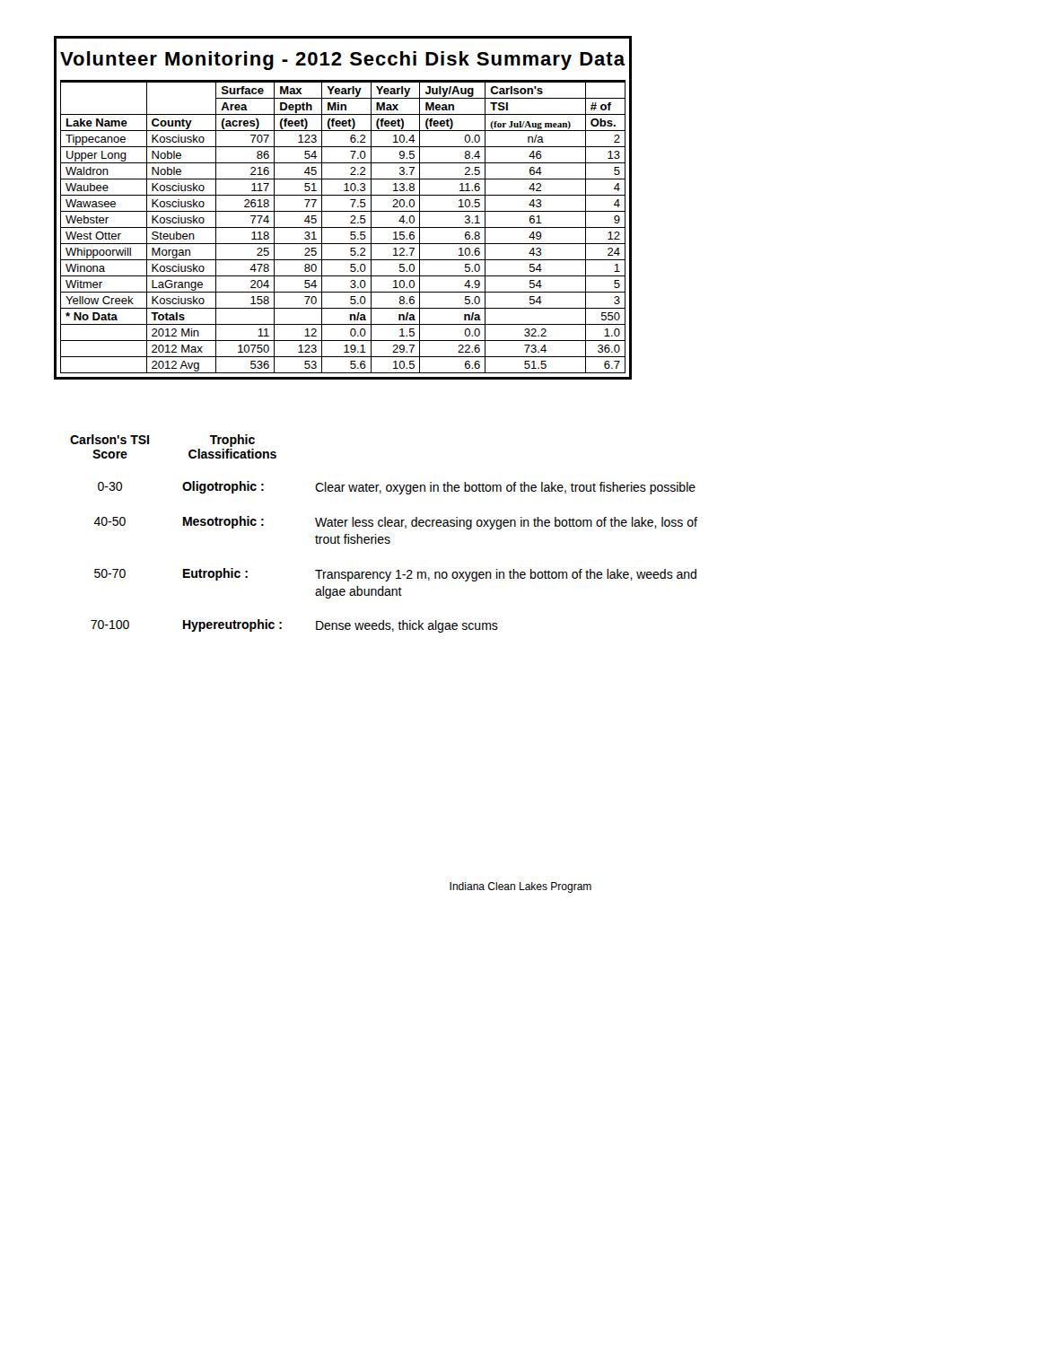Volunteer Monitoring - 2012 Secchi Disk Summary Data
| | | Surface | Max | Yearly | Yearly | July/Aug | Carlson's | |
| --- | --- | --- | --- | --- | --- | --- | --- | --- |
| Area | Depth | Min | Max | Mean | TSI | # of |
| Lake Name | County | (acres) | (feet) | (feet) | (feet) | (feet) | (for Jul/Aug mean) | Obs. |
| Tippecanoe | Kosciusko | 707 | 123 | 6.2 | 10.4 | 0.0 | n/a | 2 |
| Upper Long | Noble | 86 | 54 | 7.0 | 9.5 | 8.4 | 46 | 13 |
| Waldron | Noble | 216 | 45 | 2.2 | 3.7 | 2.5 | 64 | 5 |
| Waubee | Kosciusko | 117 | 51 | 10.3 | 13.8 | 11.6 | 42 | 4 |
| Wawasee | Kosciusko | 2618 | 77 | 7.5 | 20.0 | 10.5 | 43 | 4 |
| Webster | Kosciusko | 774 | 45 | 2.5 | 4.0 | 3.1 | 61 | 9 |
| West Otter | Steuben | 118 | 31 | 5.5 | 15.6 | 6.8 | 49 | 12 |
| Whippoorwill | Morgan | 25 | 25 | 5.2 | 12.7 | 10.6 | 43 | 24 |
| Winona | Kosciusko | 478 | 80 | 5.0 | 5.0 | 5.0 | 54 | 1 |
| Witmer | LaGrange | 204 | 54 | 3.0 | 10.0 | 4.9 | 54 | 5 |
| Yellow Creek | Kosciusko | 158 | 70 | 5.0 | 8.6 | 5.0 | 54 | 3 |
| * No Data | Totals | | | n/a | n/a | n/a | | 550 |
| | 2012 Min | 11 | 12 | 0.0 | 1.5 | 0.0 | 32.2 | 1.0 |
| | 2012 Max | 10750 | 123 | 19.1 | 29.7 | 22.6 | 73.4 | 36.0 |
| | 2012 Avg | 536 | 53 | 5.6 | 10.5 | 6.6 | 51.5 | 6.7 |
| Carlson's TSI Score | Trophic Classifications | |
| --- | --- | --- |
| 0-30 | Oligotrophic : | Clear water, oxygen in the bottom of the lake, trout fisheries possible |
| 40-50 | Mesotrophic : | Water less clear, decreasing oxygen in the bottom of the lake, loss of trout fisheries |
| 50-70 | Eutrophic : | Transparency 1-2 m, no oxygen in the bottom of the lake, weeds and algae abundant |
| 70-100 | Hypereutrophic : | Dense weeds, thick algae scums |
Indiana Clean Lakes Program